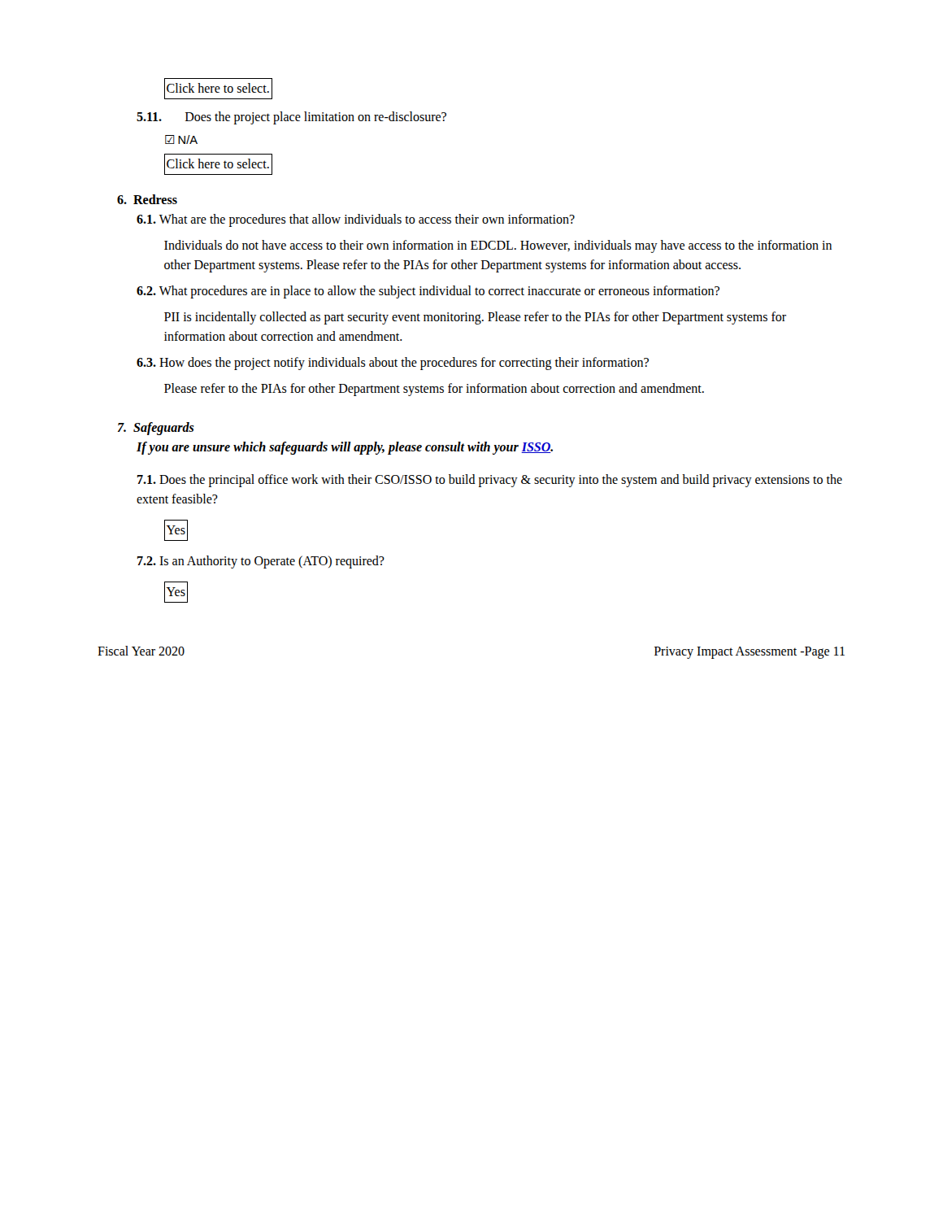Click here to select.
5.11. Does the project place limitation on re-disclosure?
☑ N/A
Click here to select.
6. Redress
6.1. What are the procedures that allow individuals to access their own information?
Individuals do not have access to their own information in EDCDL. However, individuals may have access to the information in other Department systems. Please refer to the PIAs for other Department systems for information about access.
6.2. What procedures are in place to allow the subject individual to correct inaccurate or erroneous information?
PII is incidentally collected as part security event monitoring. Please refer to the PIAs for other Department systems for information about correction and amendment.
6.3. How does the project notify individuals about the procedures for correcting their information?
Please refer to the PIAs for other Department systems for information about correction and amendment.
7. Safeguards
If you are unsure which safeguards will apply, please consult with your ISSO.
7.1. Does the principal office work with their CSO/ISSO to build privacy & security into the system and build privacy extensions to the extent feasible?
Yes
7.2. Is an Authority to Operate (ATO) required?
Yes
Fiscal Year 2020 Privacy Impact Assessment -Page 11